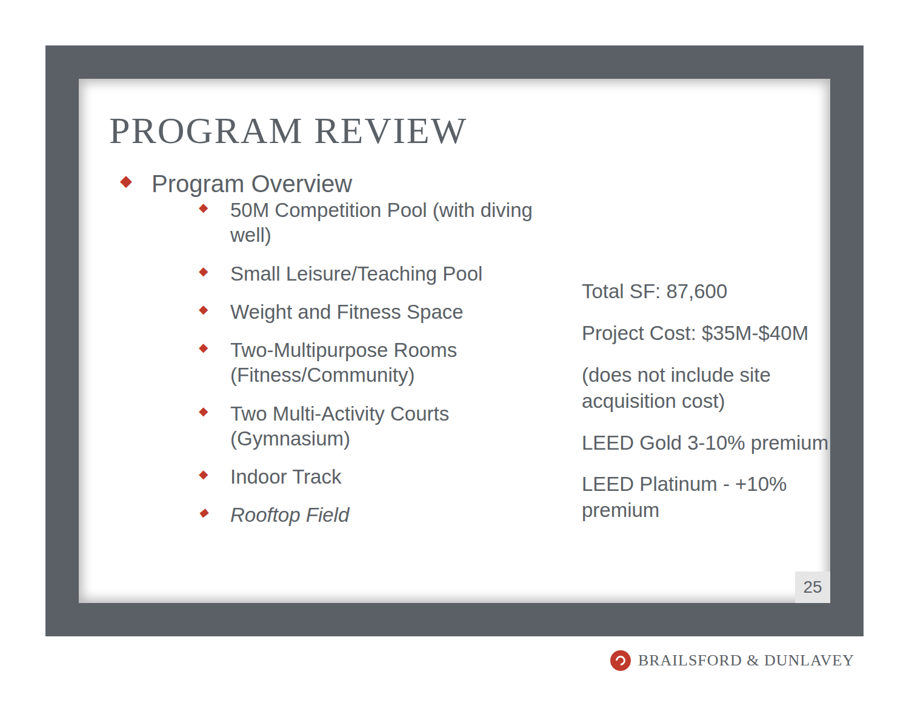PROGRAM REVIEW
Program Overview
50M Competition Pool (with diving well)
Small Leisure/Teaching Pool
Weight and Fitness Space
Two-Multipurpose Rooms (Fitness/Community)
Two Multi-Activity Courts (Gymnasium)
Indoor Track
Rooftop Field
Total SF: 87,600
Project Cost: $35M-$40M
(does not include site acquisition cost)
LEED Gold 3-10% premium
LEED Platinum - +10% premium
25
BRAILSFORD & DUNLAVEY